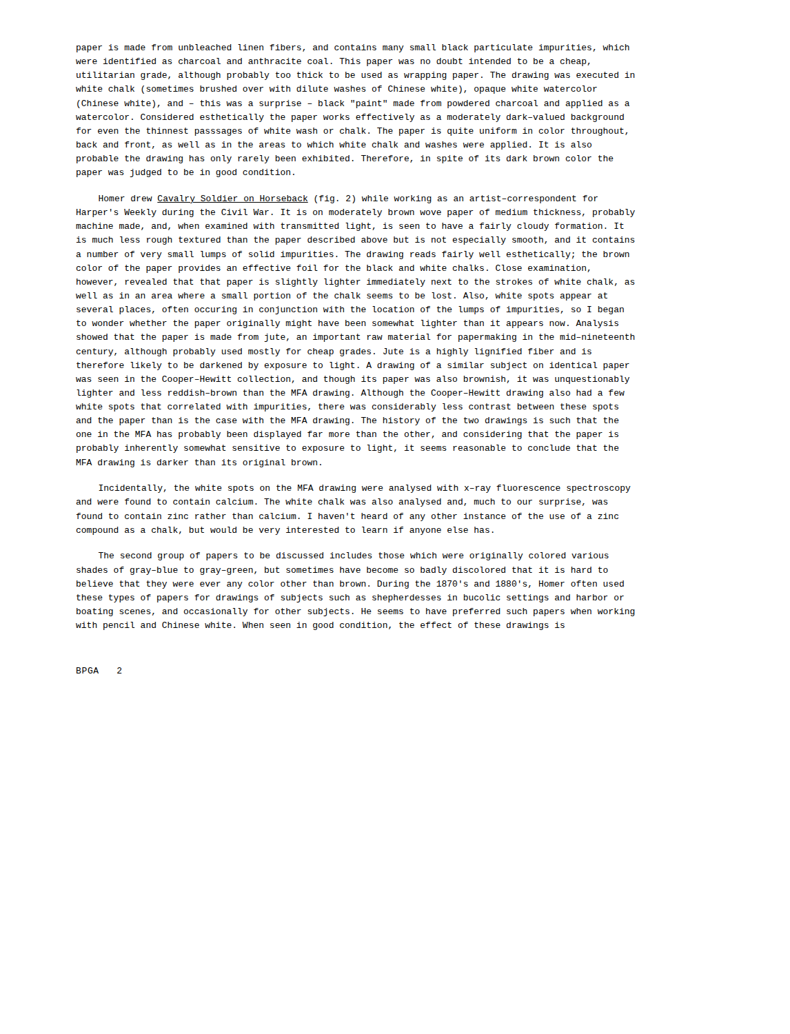paper is made from unbleached linen fibers, and contains many small black particulate impurities, which were identified as charcoal and anthracite coal. This paper was no doubt intended to be a cheap, utilitarian grade, although probably too thick to be used as wrapping paper. The drawing was executed in white chalk (sometimes brushed over with dilute washes of Chinese white), opaque white watercolor (Chinese white), and – this was a surprise – black "paint" made from powdered charcoal and applied as a watercolor. Considered esthetically the paper works effectively as a moderately dark–valued background for even the thinnest passsages of white wash or chalk. The paper is quite uniform in color throughout, back and front, as well as in the areas to which white chalk and washes were applied. It is also probable the drawing has only rarely been exhibited. Therefore, in spite of its dark brown color the paper was judged to be in good condition.
Homer drew Cavalry Soldier on Horseback (fig. 2) while working as an artist–correspondent for Harper's Weekly during the Civil War. It is on moderately brown wove paper of medium thickness, probably machine made, and, when examined with transmitted light, is seen to have a fairly cloudy formation. It is much less rough textured than the paper described above but is not especially smooth, and it contains a number of very small lumps of solid impurities. The drawing reads fairly well esthetically; the brown color of the paper provides an effective foil for the black and white chalks. Close examination, however, revealed that that paper is slightly lighter immediately next to the strokes of white chalk, as well as in an area where a small portion of the chalk seems to be lost. Also, white spots appear at several places, often occuring in conjunction with the location of the lumps of impurities, so I began to wonder whether the paper originally might have been somewhat lighter than it appears now. Analysis showed that the paper is made from jute, an important raw material for papermaking in the mid–nineteenth century, although probably used mostly for cheap grades. Jute is a highly lignified fiber and is therefore likely to be darkened by exposure to light. A drawing of a similar subject on identical paper was seen in the Cooper–Hewitt collection, and though its paper was also brownish, it was unquestionably lighter and less reddish–brown than the MFA drawing. Although the Cooper–Hewitt drawing also had a few white spots that correlated with impurities, there was considerably less contrast between these spots and the paper than is the case with the MFA drawing. The history of the two drawings is such that the one in the MFA has probably been displayed far more than the other, and considering that the paper is probably inherently somewhat sensitive to exposure to light, it seems reasonable to conclude that the MFA drawing is darker than its original brown.
Incidentally, the white spots on the MFA drawing were analysed with x–ray fluorescence spectroscopy and were found to contain calcium. The white chalk was also analysed and, much to our surprise, was found to contain zinc rather than calcium. I haven't heard of any other instance of the use of a zinc compound as a chalk, but would be very interested to learn if anyone else has.
The second group of papers to be discussed includes those which were originally colored various shades of gray–blue to gray–green, but sometimes have become so badly discolored that it is hard to believe that they were ever any color other than brown. During the 1870's and 1880's, Homer often used these types of papers for drawings of subjects such as shepherdesses in bucolic settings and harbor or boating scenes, and occasionally for other subjects. He seems to have preferred such papers when working with pencil and Chinese white. When seen in good condition, the effect of these drawings is
BPGA 2